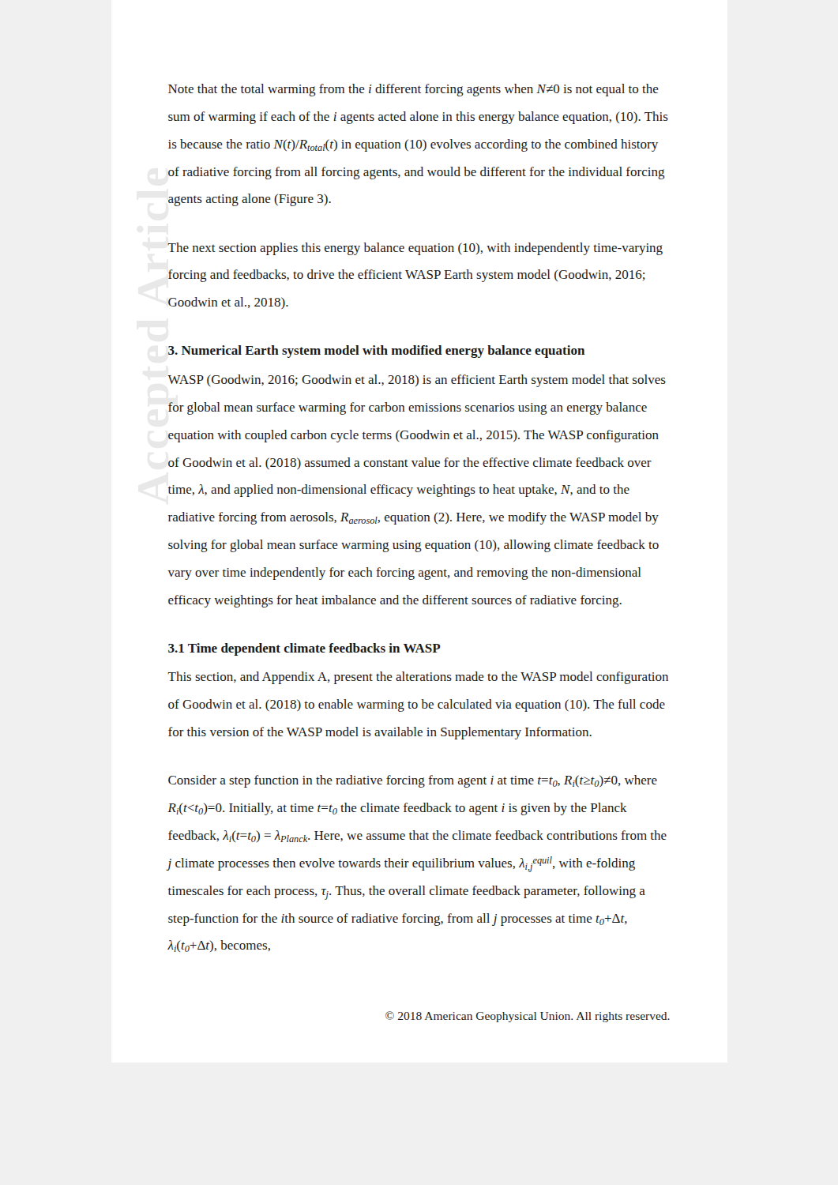Accepted Article
Note that the total warming from the i different forcing agents when N≠0 is not equal to the sum of warming if each of the i agents acted alone in this energy balance equation, (10). This is because the ratio N(t)/Rtotal(t) in equation (10) evolves according to the combined history of radiative forcing from all forcing agents, and would be different for the individual forcing agents acting alone (Figure 3).
The next section applies this energy balance equation (10), with independently time-varying forcing and feedbacks, to drive the efficient WASP Earth system model (Goodwin, 2016; Goodwin et al., 2018).
3. Numerical Earth system model with modified energy balance equation
WASP (Goodwin, 2016; Goodwin et al., 2018) is an efficient Earth system model that solves for global mean surface warming for carbon emissions scenarios using an energy balance equation with coupled carbon cycle terms (Goodwin et al., 2015). The WASP configuration of Goodwin et al. (2018) assumed a constant value for the effective climate feedback over time, λ, and applied non-dimensional efficacy weightings to heat uptake, N, and to the radiative forcing from aerosols, Raerosol, equation (2). Here, we modify the WASP model by solving for global mean surface warming using equation (10), allowing climate feedback to vary over time independently for each forcing agent, and removing the non-dimensional efficacy weightings for heat imbalance and the different sources of radiative forcing.
3.1 Time dependent climate feedbacks in WASP
This section, and Appendix A, present the alterations made to the WASP model configuration of Goodwin et al. (2018) to enable warming to be calculated via equation (10). The full code for this version of the WASP model is available in Supplementary Information.
Consider a step function in the radiative forcing from agent i at time t=t 0, Ri(t≥t 0)≠0, where Ri(t<t 0)=0. Initially, at time t=t 0 the climate feedback to agent i is given by the Planck feedback, λi(t=t 0) = λPlanck. Here, we assume that the climate feedback contributions from the j climate processes then evolve towards their equilibrium values, λi,j equil, with e-folding timescales for each process, τj. Thus, the overall climate feedback parameter, following a step-function for the ith source of radiative forcing, from all j processes at time t 0+Δt, λi(t0+Δt), becomes,
© 2018 American Geophysical Union. All rights reserved.